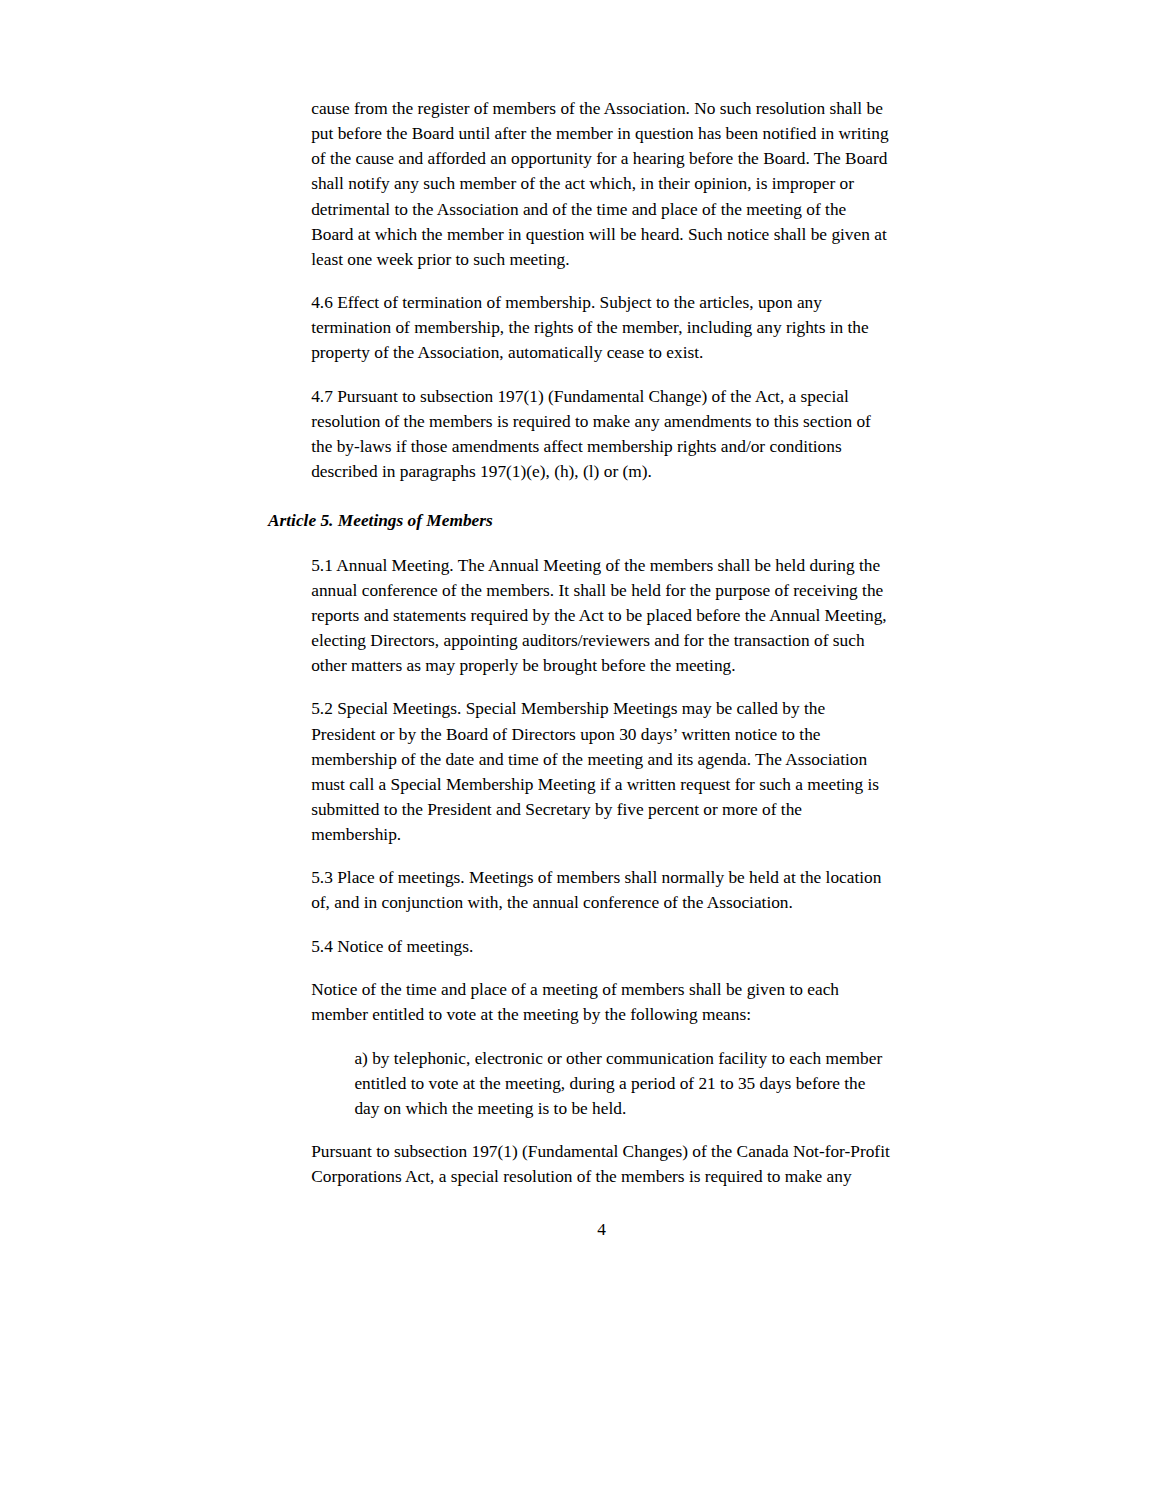cause from the register of members of the Association. No such resolution shall be put before the Board until after the member in question has been notified in writing of the cause and afforded an opportunity for a hearing before the Board. The Board shall notify any such member of the act which, in their opinion, is improper or detrimental to the Association and of the time and place of the meeting of the Board at which the member in question will be heard. Such notice shall be given at least one week prior to such meeting.
4.6 Effect of termination of membership. Subject to the articles, upon any termination of membership, the rights of the member, including any rights in the property of the Association, automatically cease to exist.
4.7 Pursuant to subsection 197(1) (Fundamental Change) of the Act, a special resolution of the members is required to make any amendments to this section of the by-laws if those amendments affect membership rights and/or conditions described in paragraphs 197(1)(e), (h), (l) or (m).
Article 5. Meetings of Members
5.1 Annual Meeting. The Annual Meeting of the members shall be held during the annual conference of the members. It shall be held for the purpose of receiving the reports and statements required by the Act to be placed before the Annual Meeting, electing Directors, appointing auditors/reviewers and for the transaction of such other matters as may properly be brought before the meeting.
5.2 Special Meetings. Special Membership Meetings may be called by the President or by the Board of Directors upon 30 days’ written notice to the membership of the date and time of the meeting and its agenda. The Association must call a Special Membership Meeting if a written request for such a meeting is submitted to the President and Secretary by five percent or more of the membership.
5.3 Place of meetings. Meetings of members shall normally be held at the location of, and in conjunction with, the annual conference of the Association.
5.4 Notice of meetings.
Notice of the time and place of a meeting of members shall be given to each member entitled to vote at the meeting by the following means:
a) by telephonic, electronic or other communication facility to each member entitled to vote at the meeting, during a period of 21 to 35 days before the day on which the meeting is to be held.
Pursuant to subsection 197(1) (Fundamental Changes) of the Canada Not-for-Profit Corporations Act, a special resolution of the members is required to make any
4